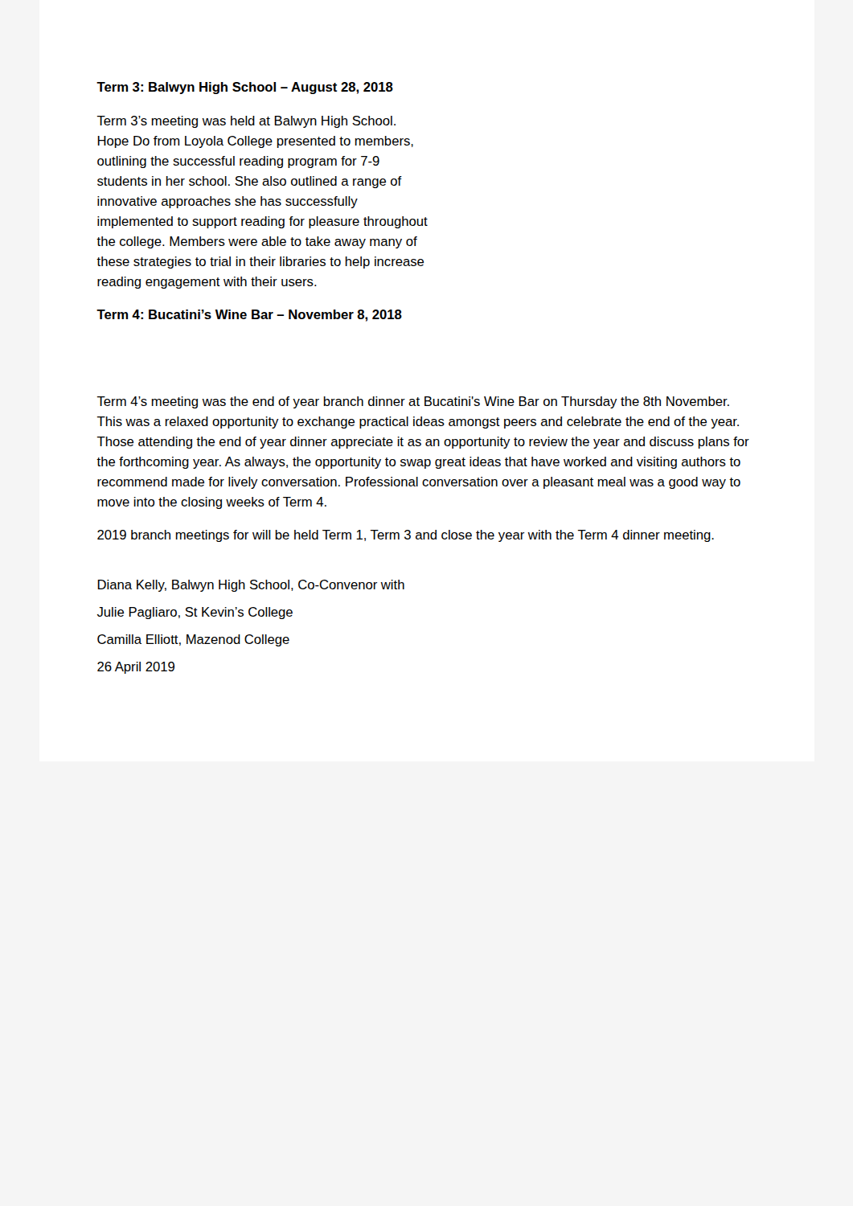Term 3: Balwyn High School – August 28, 2018
Term 3’s meeting was held at Balwyn High School. Hope Do from Loyola College presented to members, outlining the successful reading program for 7-9 students in her school. She also outlined a range of innovative approaches she has successfully implemented to support reading for pleasure throughout the college. Members were able to take away many of these strategies to trial in their libraries to help increase reading engagement with their users.
Term 4: Bucatini’s Wine Bar – November 8, 2018
Term 4’s meeting was the end of year branch dinner at Bucatini's Wine Bar on Thursday the 8th November. This was a relaxed opportunity to exchange practical ideas amongst peers and celebrate the end of the year. Those attending the end of year dinner appreciate it as an opportunity to review the year and discuss plans for the forthcoming year. As always, the opportunity to swap great ideas that have worked and visiting authors to recommend made for lively conversation. Professional conversation over a pleasant meal was a good way to move into the closing weeks of Term 4.
2019 branch meetings for will be held Term 1, Term 3 and close the year with the Term 4 dinner meeting.
Diana Kelly, Balwyn High School, Co-Convenor with
Julie Pagliaro, St Kevin’s College
Camilla Elliott, Mazenod College
26 April 2019